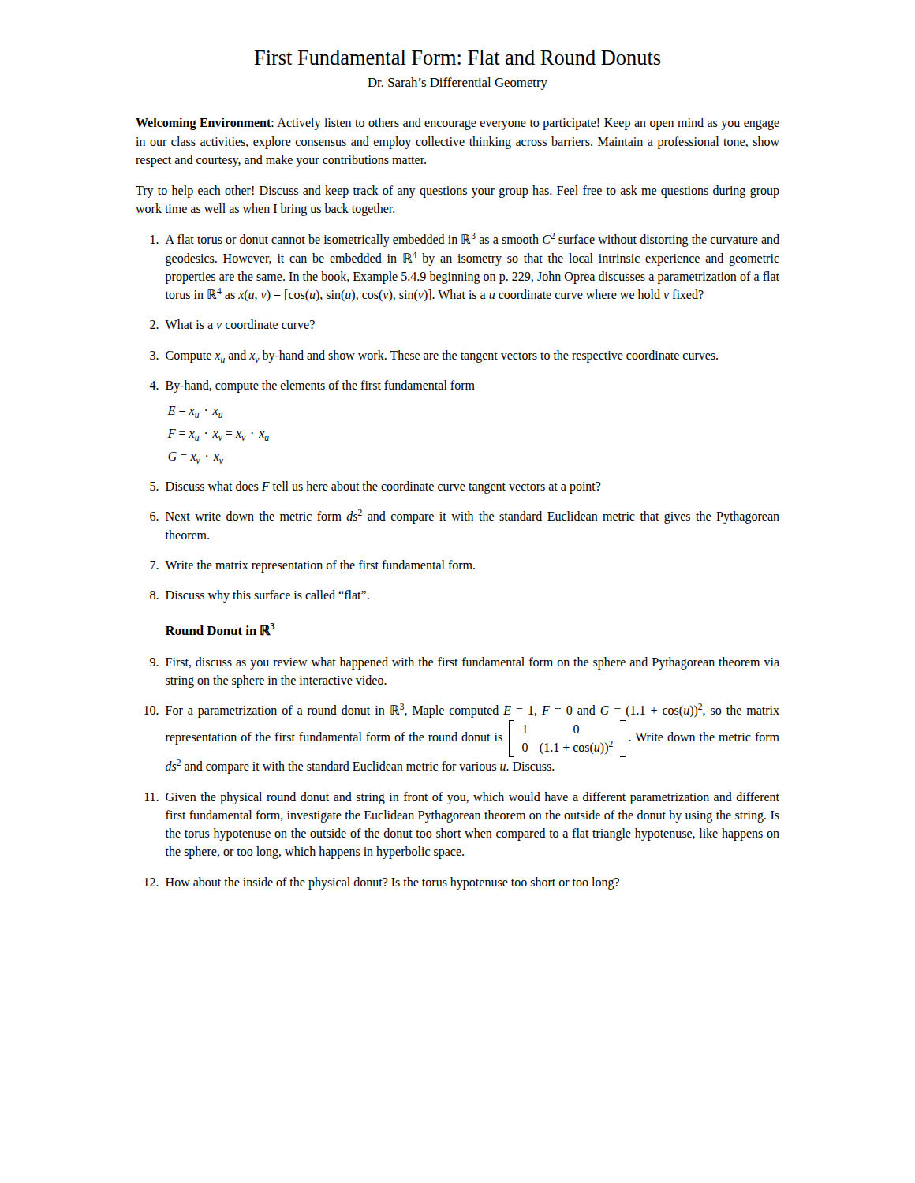First Fundamental Form: Flat and Round Donuts
Dr. Sarah’s Differential Geometry
Welcoming Environment: Actively listen to others and encourage everyone to participate! Keep an open mind as you engage in our class activities, explore consensus and employ collective thinking across barriers. Maintain a professional tone, show respect and courtesy, and make your contributions matter.
Try to help each other! Discuss and keep track of any questions your group has. Feel free to ask me questions during group work time as well as when I bring us back together.
A flat torus or donut cannot be isometrically embedded in ℝ3 as a smooth C2 surface without distorting the curvature and geodesics. However, it can be embedded in ℝ4 by an isometry so that the local intrinsic experience and geometric properties are the same. In the book, Example 5.4.9 beginning on p. 229, John Oprea discusses a parametrization of a flat torus in ℝ4 as x(u, v) = [cos(u), sin(u), cos(v), sin(v)]. What is a u coordinate curve where we hold v fixed?
What is a v coordinate curve?
Compute xu and xv by-hand and show work. These are the tangent vectors to the respective coordinate curves.
By-hand, compute the elements of the first fundamental form
E = xu · xu
F = xu · xv = xv · xu
G = xv · xv
Discuss what does F tell us here about the coordinate curve tangent vectors at a point?
Next write down the metric form ds2 and compare it with the standard Euclidean metric that gives the Pythagorean theorem.
Write the matrix representation of the first fundamental form.
Discuss why this surface is called “flat”.
Round Donut in ℝ3
First, discuss as you review what happened with the first fundamental form on the sphere and Pythagorean theorem via string on the sphere in the interactive video.
For a parametrization of a round donut in ℝ3, Maple computed E = 1, F = 0 and G = (1.1 + cos(u))2, so the matrix representation of the first fundamental form of the round donut is
| 1 | 0 |
| 0 | (1.1 + cos ( u )) 2 |
. Write down the metric form ds2 and compare it with the standard Euclidean metric for various u. Discuss.
Given the physical round donut and string in front of you, which would have a different parametrization and different first fundamental form, investigate the Euclidean Pythagorean theorem on the outside of the donut by using the string. Is the torus hypotenuse on the outside of the donut too short when compared to a flat triangle hypotenuse, like happens on the sphere, or too long, which happens in hyperbolic space.
How about the inside of the physical donut? Is the torus hypotenuse too short or too long?